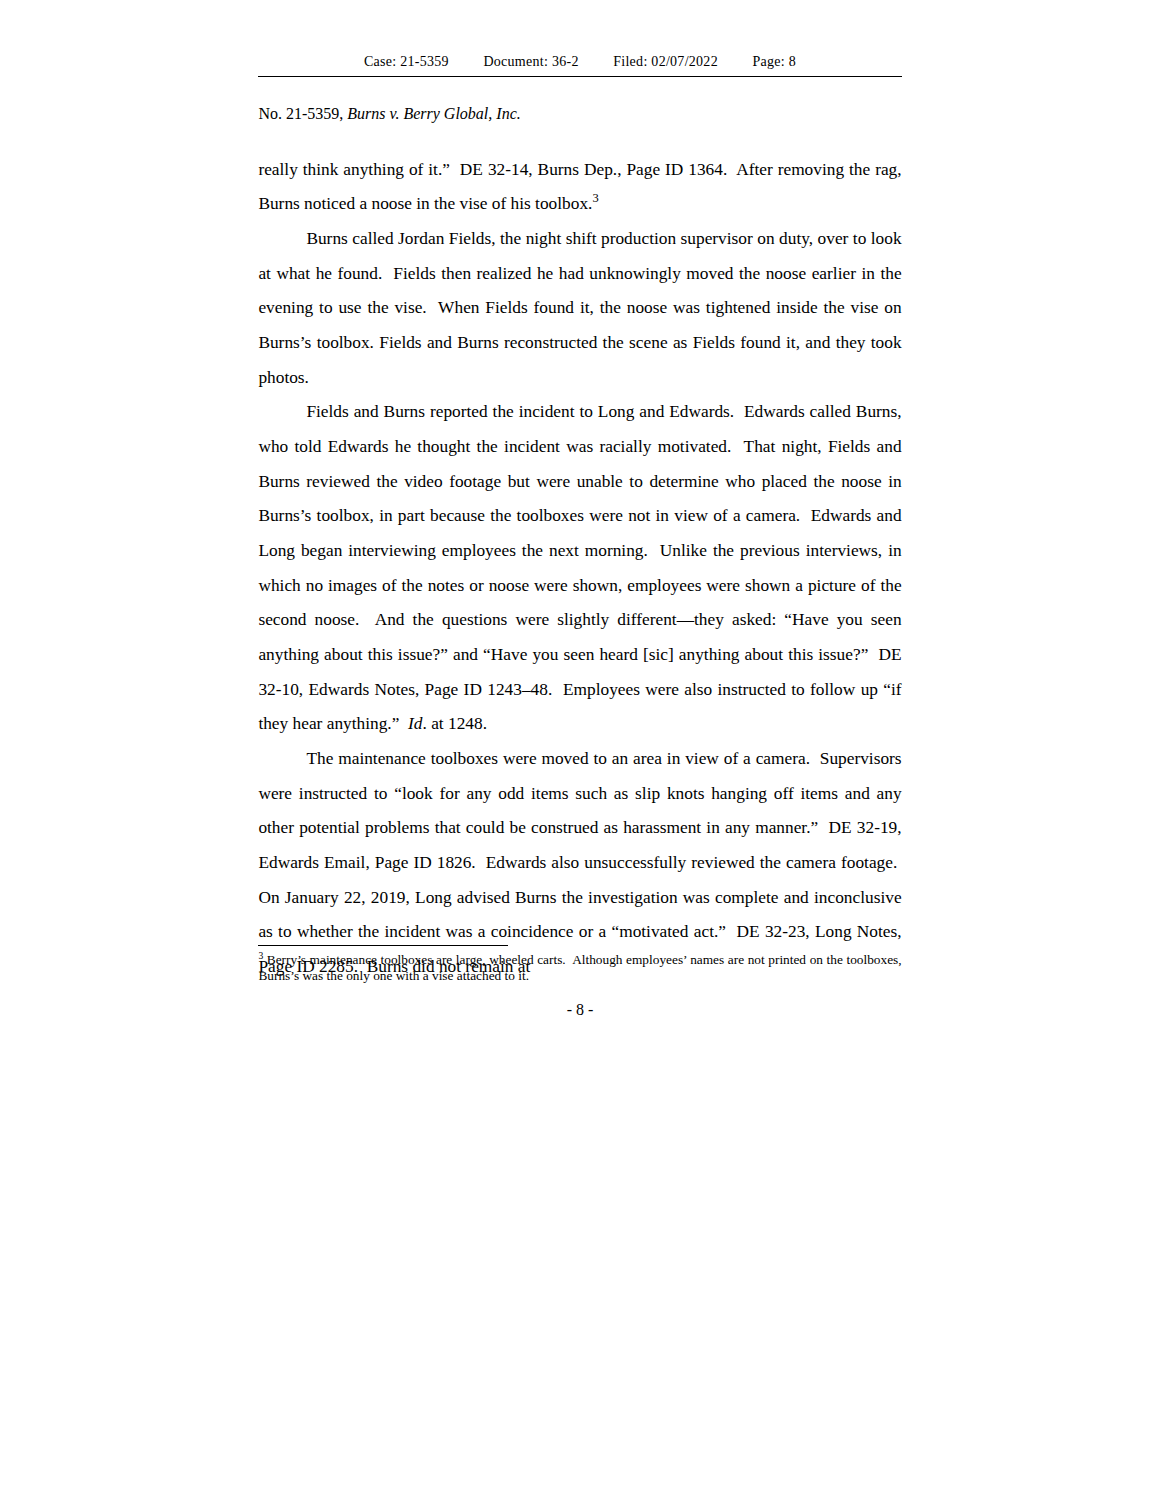Case: 21-5359 Document: 36-2 Filed: 02/07/2022 Page: 8
No. 21-5359, Burns v. Berry Global, Inc.
really think anything of it.” DE 32-14, Burns Dep., Page ID 1364. After removing the rag, Burns noticed a noose in the vise of his toolbox.3
Burns called Jordan Fields, the night shift production supervisor on duty, over to look at what he found. Fields then realized he had unknowingly moved the noose earlier in the evening to use the vise. When Fields found it, the noose was tightened inside the vise on Burns’s toolbox. Fields and Burns reconstructed the scene as Fields found it, and they took photos.
Fields and Burns reported the incident to Long and Edwards. Edwards called Burns, who told Edwards he thought the incident was racially motivated. That night, Fields and Burns reviewed the video footage but were unable to determine who placed the noose in Burns’s toolbox, in part because the toolboxes were not in view of a camera. Edwards and Long began interviewing employees the next morning. Unlike the previous interviews, in which no images of the notes or noose were shown, employees were shown a picture of the second noose. And the questions were slightly different—they asked: “Have you seen anything about this issue?” and “Have you seen heard [sic] anything about this issue?” DE 32-10, Edwards Notes, Page ID 1243–48. Employees were also instructed to follow up “if they hear anything.” Id. at 1248.
The maintenance toolboxes were moved to an area in view of a camera. Supervisors were instructed to “look for any odd items such as slip knots hanging off items and any other potential problems that could be construed as harassment in any manner.” DE 32-19, Edwards Email, Page ID 1826. Edwards also unsuccessfully reviewed the camera footage. On January 22, 2019, Long advised Burns the investigation was complete and inconclusive as to whether the incident was a coincidence or a “motivated act.” DE 32-23, Long Notes, Page ID 2285. Burns did not remain at
3 Berry’s maintenance toolboxes are large, wheeled carts. Although employees’ names are not printed on the toolboxes, Burns’s was the only one with a vise attached to it.
- 8 -